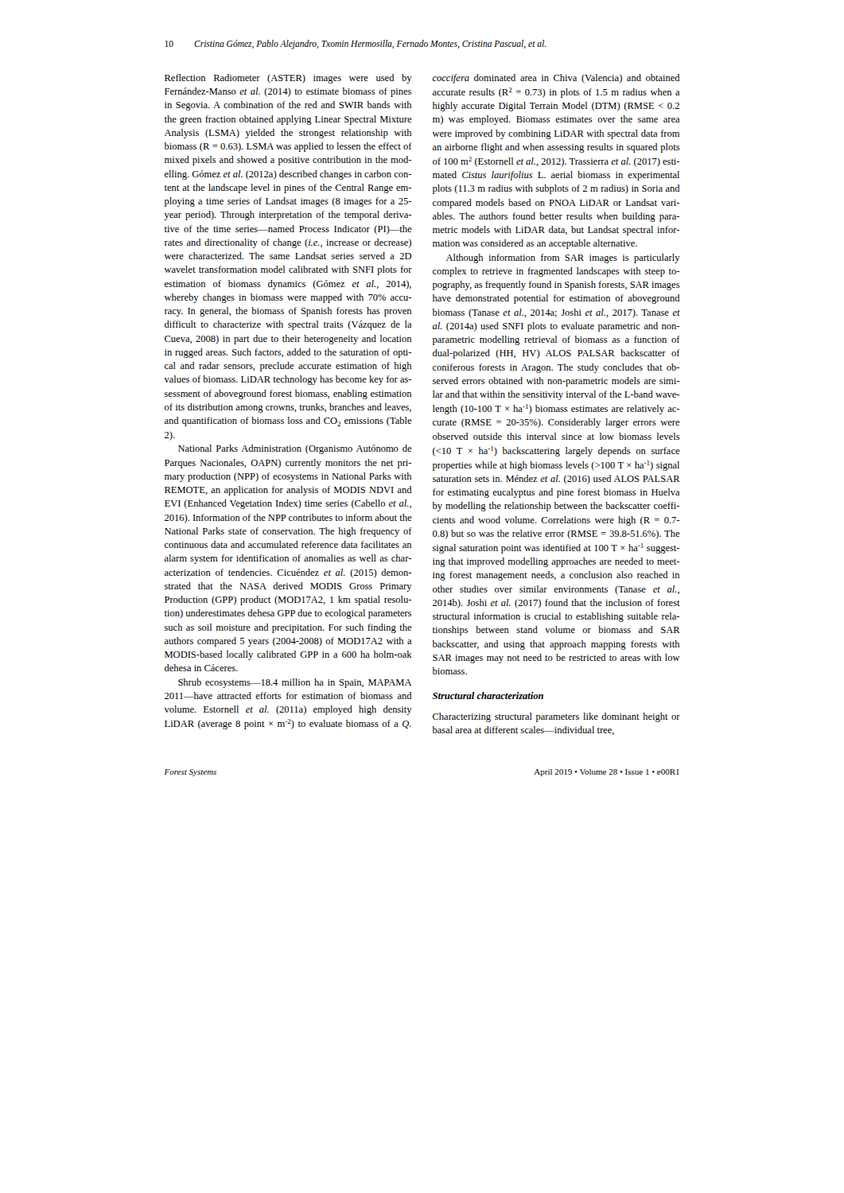10 Cristina Gómez, Pablo Alejandro, Txomin Hermosilla, Fernado Montes, Cristina Pascual, et al.
Reflection Radiometer (ASTER) images were used by Fernández-Manso et al. (2014) to estimate biomass of pines in Segovia. A combination of the red and SWIR bands with the green fraction obtained applying Linear Spectral Mixture Analysis (LSMA) yielded the strongest relationship with biomass (R = 0.63). LSMA was applied to lessen the effect of mixed pixels and showed a positive contribution in the modelling. Gómez et al. (2012a) described changes in carbon content at the landscape level in pines of the Central Range employing a time series of Landsat images (8 images for a 25-year period). Through interpretation of the temporal derivative of the time series—named Process Indicator (PI)—the rates and directionality of change (i.e., increase or decrease) were characterized. The same Landsat series served a 2D wavelet transformation model calibrated with SNFI plots for estimation of biomass dynamics (Gómez et al., 2014), whereby changes in biomass were mapped with 70% accuracy. In general, the biomass of Spanish forests has proven difficult to characterize with spectral traits (Vázquez de la Cueva, 2008) in part due to their heterogeneity and location in rugged areas. Such factors, added to the saturation of optical and radar sensors, preclude accurate estimation of high values of biomass. LiDAR technology has become key for assessment of aboveground forest biomass, enabling estimation of its distribution among crowns, trunks, branches and leaves, and quantification of biomass loss and CO2 emissions (Table 2).
National Parks Administration (Organismo Autónomo de Parques Nacionales, OAPN) currently monitors the net primary production (NPP) of ecosystems in National Parks with REMOTE, an application for analysis of MODIS NDVI and EVI (Enhanced Vegetation Index) time series (Cabello et al., 2016). Information of the NPP contributes to inform about the National Parks state of conservation. The high frequency of continuous data and accumulated reference data facilitates an alarm system for identification of anomalies as well as characterization of tendencies. Cicuéndez et al. (2015) demonstrated that the NASA derived MODIS Gross Primary Production (GPP) product (MOD17A2, 1 km spatial resolution) underestimates dehesa GPP due to ecological parameters such as soil moisture and precipitation. For such finding the authors compared 5 years (2004-2008) of MOD17A2 with a MODIS-based locally calibrated GPP in a 600 ha holm-oak dehesa in Cáceres.
Shrub ecosystems—18.4 million ha in Spain, MAPAMA 2011—have attracted efforts for estimation of biomass and volume. Estornell et al. (2011a) employed high density LiDAR (average 8 point × m-2) to evaluate biomass of a Q. coccifera dominated area in Chiva (Valencia) and obtained accurate results (R2 = 0.73) in plots of 1.5 m radius when a highly accurate Digital Terrain Model (DTM) (RMSE < 0.2 m) was employed. Biomass estimates over the same area were improved by combining LiDAR with spectral data from an airborne flight and when assessing results in squared plots of 100 m2 (Estornell et al., 2012). Trassierra et al. (2017) estimated Cistus laurifolius L. aerial biomass in experimental plots (11.3 m radius with subplots of 2 m radius) in Soria and compared models based on PNOA LiDAR or Landsat variables. The authors found better results when building parametric models with LiDAR data, but Landsat spectral information was considered as an acceptable alternative.
Although information from SAR images is particularly complex to retrieve in fragmented landscapes with steep topography, as frequently found in Spanish forests, SAR images have demonstrated potential for estimation of aboveground biomass (Tanase et al., 2014a; Joshi et al., 2017). Tanase et al. (2014a) used SNFI plots to evaluate parametric and non-parametric modelling retrieval of biomass as a function of dual-polarized (HH, HV) ALOS PALSAR backscatter of coniferous forests in Aragon. The study concludes that observed errors obtained with non-parametric models are similar and that within the sensitivity interval of the L-band wavelength (10-100 T × ha-1) biomass estimates are relatively accurate (RMSE = 20-35%). Considerably larger errors were observed outside this interval since at low biomass levels (<10 T × ha-1) backscattering largely depends on surface properties while at high biomass levels (>100 T × ha-1) signal saturation sets in. Méndez et al. (2016) used ALOS PALSAR for estimating eucalyptus and pine forest biomass in Huelva by modelling the relationship between the backscatter coefficients and wood volume. Correlations were high (R = 0.7-0.8) but so was the relative error (RMSE = 39.8-51.6%). The signal saturation point was identified at 100 T × ha-1 suggesting that improved modelling approaches are needed to meeting forest management needs, a conclusion also reached in other studies over similar environments (Tanase et al., 2014b). Joshi et al. (2017) found that the inclusion of forest structural information is crucial to establishing suitable relationships between stand volume or biomass and SAR backscatter, and using that approach mapping forests with SAR images may not need to be restricted to areas with low biomass.
Structural characterization
Characterizing structural parameters like dominant height or basal area at different scales—individual tree,
Forest Systems
April 2019 • Volume 28 • Issue 1 • e00R1